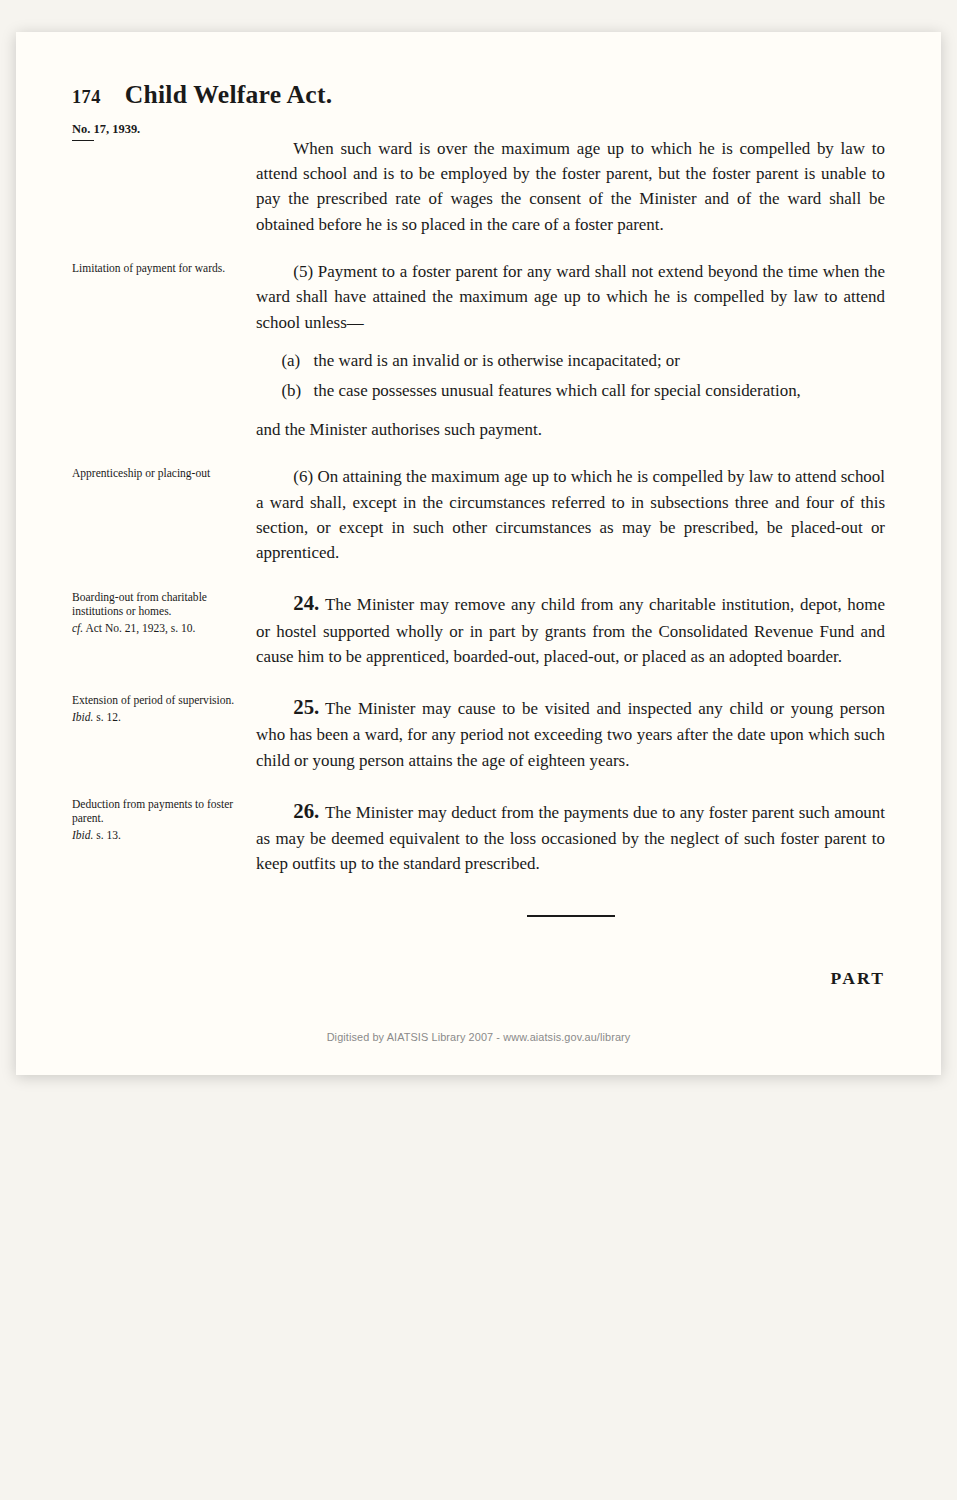174
Child Welfare Act.
No. 17, 1939.
When such ward is over the maximum age up to which he is compelled by law to attend school and is to be employed by the foster parent, but the foster parent is unable to pay the prescribed rate of wages the consent of the Minister and of the ward shall be obtained before he is so placed in the care of a foster parent.
Limitation of payment for wards.
(5) Payment to a foster parent for any ward shall not extend beyond the time when the ward shall have attained the maximum age up to which he is compelled by law to attend school unless—
(a) the ward is an invalid or is otherwise incapacitated; or
(b) the case possesses unusual features which call for special consideration,
and the Minister authorises such payment.
Apprenticeship or placing-out
(6) On attaining the maximum age up to which he is compelled by law to attend school a ward shall, except in the circumstances referred to in subsections three and four of this section, or except in such other circumstances as may be prescribed, be placed-out or apprenticed.
Boarding-out from charitable institutions or homes.cf. Act No. 21, 1923, s. 10.
24. The Minister may remove any child from any charitable institution, depot, home or hostel supported wholly or in part by grants from the Consolidated Revenue Fund and cause him to be apprenticed, boarded-out, placed-out, or placed as an adopted boarder.
Extension of period of supervision.Ibid. s. 12.
25. The Minister may cause to be visited and inspected any child or young person who has been a ward, for any period not exceeding two years after the date upon which such child or young person attains the age of eighteen years.
Deduction from payments to foster parent.Ibid. s. 13.
26. The Minister may deduct from the payments due to any foster parent such amount as may be deemed equivalent to the loss occasioned by the neglect of such foster parent to keep outfits up to the standard prescribed.
PART
Digitised by AIATSIS Library 2007 - www.aiatsis.gov.au/library